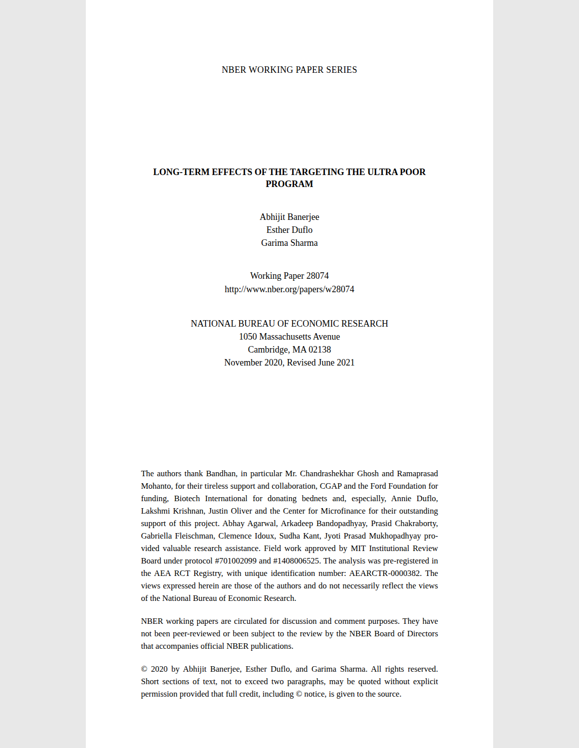NBER WORKING PAPER SERIES
LONG-TERM EFFECTS OF THE TARGETING THE ULTRA POOR PROGRAM
Abhijit Banerjee
Esther Duflo
Garima Sharma
Working Paper 28074
http://www.nber.org/papers/w28074
NATIONAL BUREAU OF ECONOMIC RESEARCH
1050 Massachusetts Avenue
Cambridge, MA 02138
November 2020, Revised June 2021
The authors thank Bandhan, in particular Mr. Chandrashekhar Ghosh and Ramaprasad Mohanto, for their tireless support and collaboration, CGAP and the Ford Foundation for funding, Biotech International for donating bednets and, especially, Annie Duflo, Lakshmi Krishnan, Justin Oliver and the Center for Microfinance for their outstanding support of this project. Abhay Agarwal, Arkadeep Bandopadhyay, Prasid Chakraborty, Gabriella Fleischman, Clemence Idoux, Sudha Kant, Jyoti Prasad Mukhopadhyay provided valuable research assistance. Field work approved by MIT Institutional Review Board under protocol #701002099 and #1408006525. The analysis was pre-registered in the AEA RCT Registry, with unique identification number: AEARCTR-0000382. The views expressed herein are those of the authors and do not necessarily reflect the views of the National Bureau of Economic Research.
NBER working papers are circulated for discussion and comment purposes. They have not been peer-reviewed or been subject to the review by the NBER Board of Directors that accompanies official NBER publications.
© 2020 by Abhijit Banerjee, Esther Duflo, and Garima Sharma. All rights reserved. Short sections of text, not to exceed two paragraphs, may be quoted without explicit permission provided that full credit, including © notice, is given to the source.